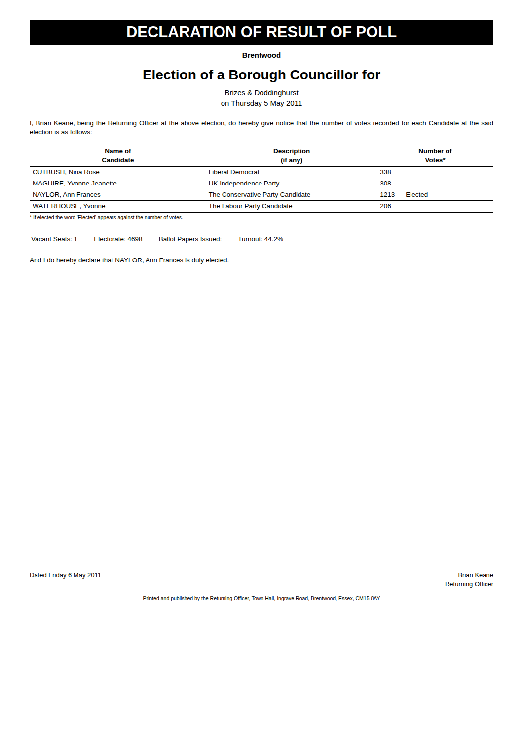DECLARATION OF RESULT OF POLL
Brentwood
Election of a Borough Councillor for
Brizes & Doddinghurst
on Thursday 5 May 2011
I, Brian Keane, being the Returning Officer at the above election, do hereby give notice that the number of votes recorded for each Candidate at the said election is as follows:
| Name of Candidate | Description (if any) | Number of Votes* |
| --- | --- | --- |
| CUTBUSH, Nina Rose | Liberal Democrat | 338 |
| MAGUIRE, Yvonne Jeanette | UK Independence Party | 308 |
| NAYLOR, Ann Frances | The Conservative Party Candidate | 1213 Elected |
| WATERHOUSE, Yvonne | The Labour Party Candidate | 206 |
* If elected the word 'Elected' appears against the number of votes.
| Vacant Seats: 1 | Electorate: 4698 | Ballot Papers Issued: | Turnout: 44.2% |
And I do hereby declare that NAYLOR, Ann Frances is duly elected.
Dated Friday 6 May 2011
Brian Keane
Returning Officer
Printed and published by the Returning Officer, Town Hall, Ingrave Road, Brentwood, Essex, CM15 8AY